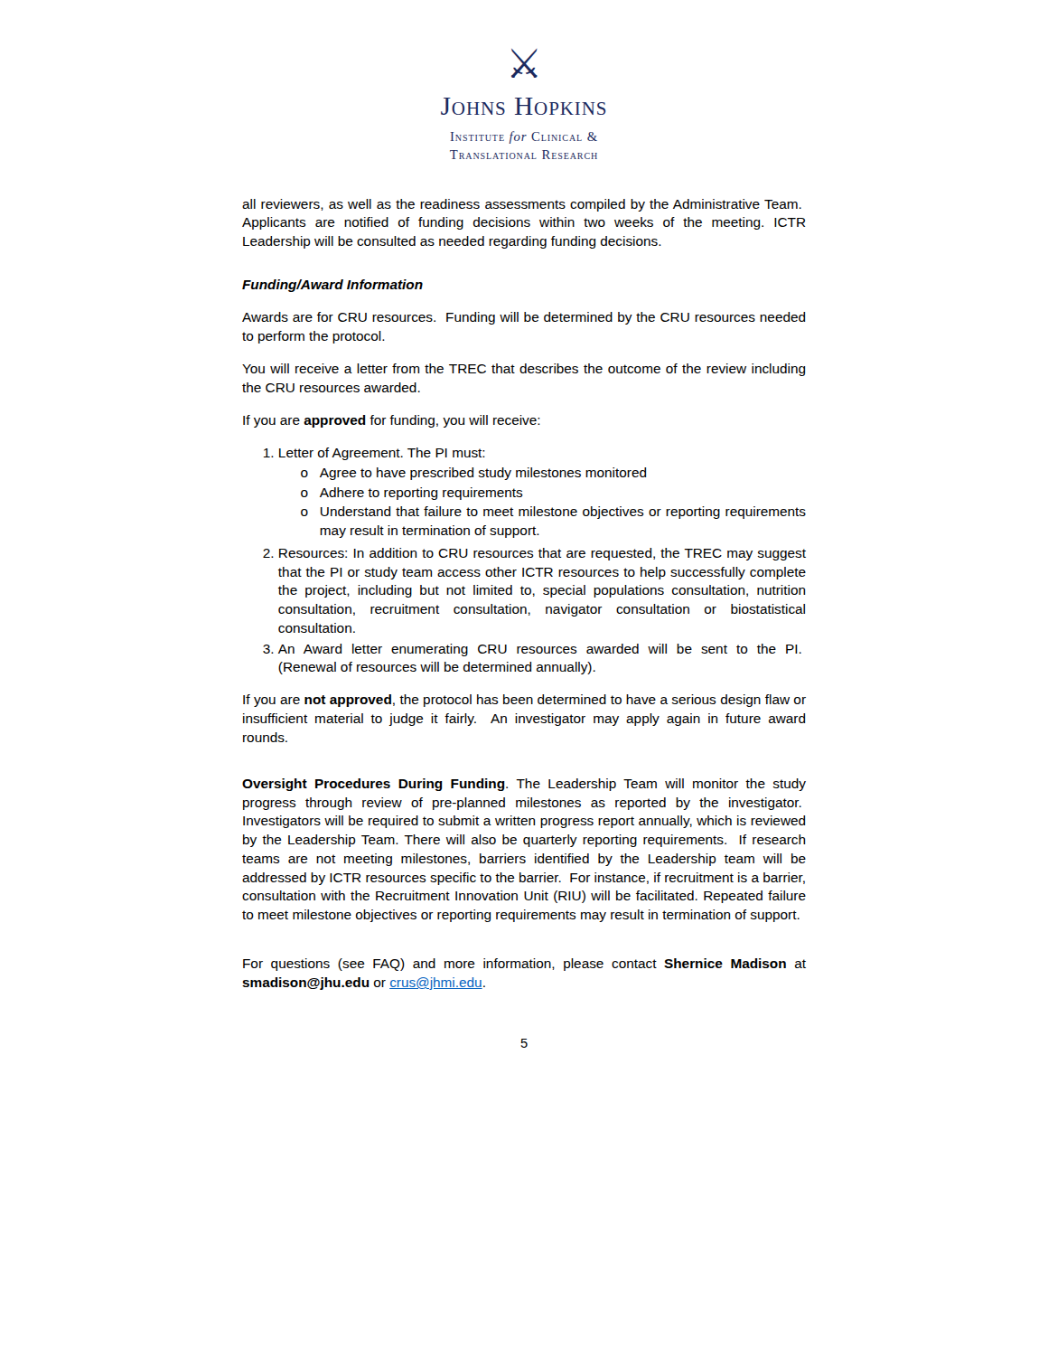⚔
Johns Hopkins Institute for Clinical & Translational Research
all reviewers, as well as the readiness assessments compiled by the Administrative Team. Applicants are notified of funding decisions within two weeks of the meeting. ICTR Leadership will be consulted as needed regarding funding decisions.
Funding/Award Information
Awards are for CRU resources. Funding will be determined by the CRU resources needed to perform the protocol.
You will receive a letter from the TREC that describes the outcome of the review including the CRU resources awarded.
If you are approved for funding, you will receive:
Letter of Agreement. The PI must:
Agree to have prescribed study milestones monitored
Adhere to reporting requirements
Understand that failure to meet milestone objectives or reporting requirements may result in termination of support.
Resources: In addition to CRU resources that are requested, the TREC may suggest that the PI or study team access other ICTR resources to help successfully complete the project, including but not limited to, special populations consultation, nutrition consultation, recruitment consultation, navigator consultation or biostatistical consultation.
An Award letter enumerating CRU resources awarded will be sent to the PI. (Renewal of resources will be determined annually).
If you are not approved, the protocol has been determined to have a serious design flaw or insufficient material to judge it fairly. An investigator may apply again in future award rounds.
Oversight Procedures During Funding. The Leadership Team will monitor the study progress through review of pre-planned milestones as reported by the investigator. Investigators will be required to submit a written progress report annually, which is reviewed by the Leadership Team. There will also be quarterly reporting requirements. If research teams are not meeting milestones, barriers identified by the Leadership team will be addressed by ICTR resources specific to the barrier. For instance, if recruitment is a barrier, consultation with the Recruitment Innovation Unit (RIU) will be facilitated. Repeated failure to meet milestone objectives or reporting requirements may result in termination of support.
For questions (see FAQ) and more information, please contact Shernice Madison at smadison@jhu.edu or crus@jhmi.edu.
5